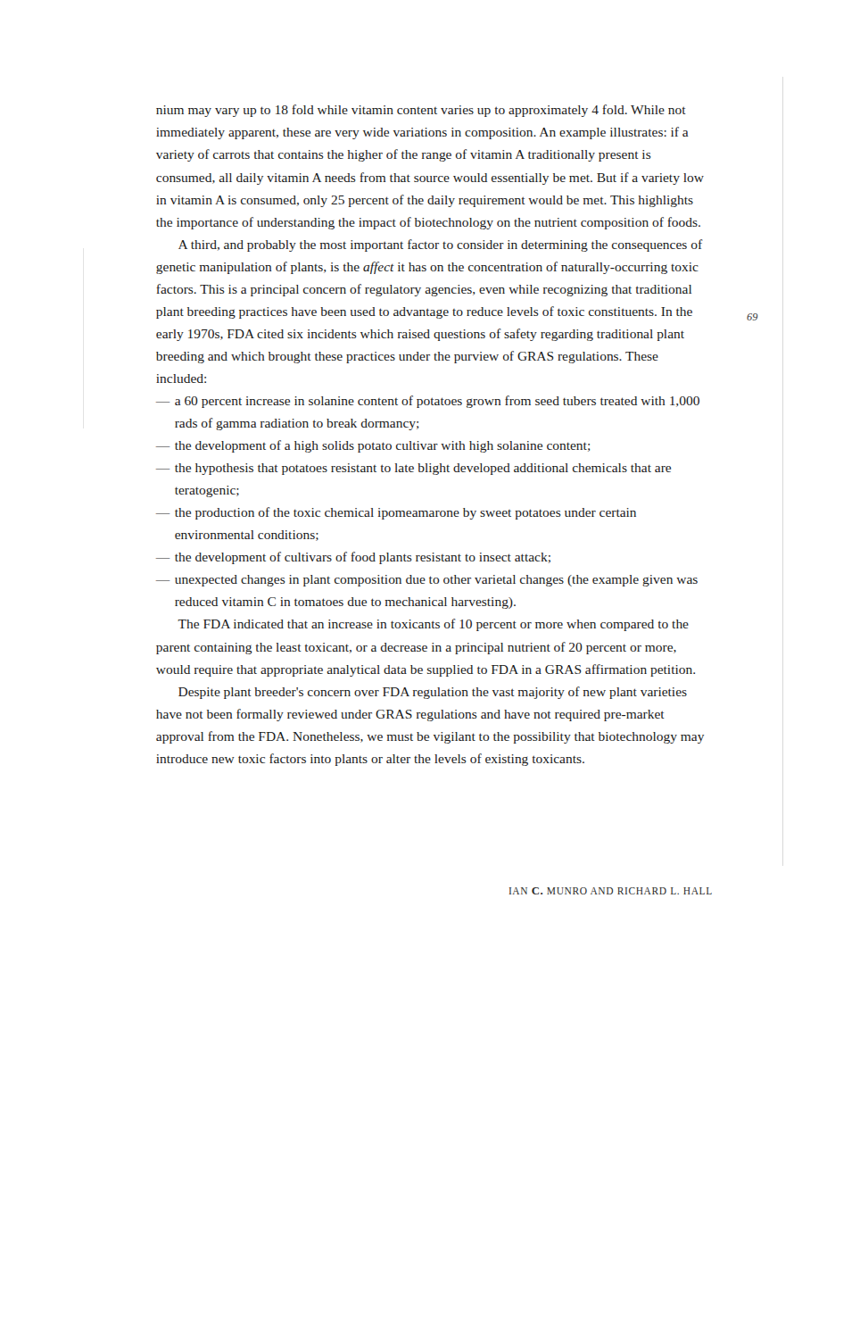69
nium may vary up to 18 fold while vitamin content varies up to approximately 4 fold. While not immediately apparent, these are very wide variations in composition. An example illustrates: if a variety of carrots that contains the higher of the range of vitamin A traditionally present is consumed, all daily vitamin A needs from that source would essentially be met. But if a variety low in vitamin A is consumed, only 25 percent of the daily requirement would be met. This highlights the importance of understanding the impact of biotechnology on the nutrient composition of foods.
A third, and probably the most important factor to consider in determining the consequences of genetic manipulation of plants, is the affect it has on the concentration of naturally-occurring toxic factors. This is a principal concern of regulatory agencies, even while recognizing that traditional plant breeding practices have been used to advantage to reduce levels of toxic constituents. In the early 1970s, FDA cited six incidents which raised questions of safety regarding traditional plant breeding and which brought these practices under the purview of GRAS regulations. These included:
a 60 percent increase in solanine content of potatoes grown from seed tubers treated with 1,000 rads of gamma radiation to break dormancy;
the development of a high solids potato cultivar with high solanine content;
the hypothesis that potatoes resistant to late blight developed additional chemicals that are teratogenic;
the production of the toxic chemical ipomeamarone by sweet potatoes under certain environmental conditions;
the development of cultivars of food plants resistant to insect attack;
unexpected changes in plant composition due to other varietal changes (the example given was reduced vitamin C in tomatoes due to mechanical harvesting).
The FDA indicated that an increase in toxicants of 10 percent or more when compared to the parent containing the least toxicant, or a decrease in a principal nutrient of 20 percent or more, would require that appropriate analytical data be supplied to FDA in a GRAS affirmation petition.
Despite plant breeder's concern over FDA regulation the vast majority of new plant varieties have not been formally reviewed under GRAS regulations and have not required pre-market approval from the FDA. Nonetheless, we must be vigilant to the possibility that biotechnology may introduce new toxic factors into plants or alter the levels of existing toxicants.
IAN C. MUNRO AND RICHARD L. HALL